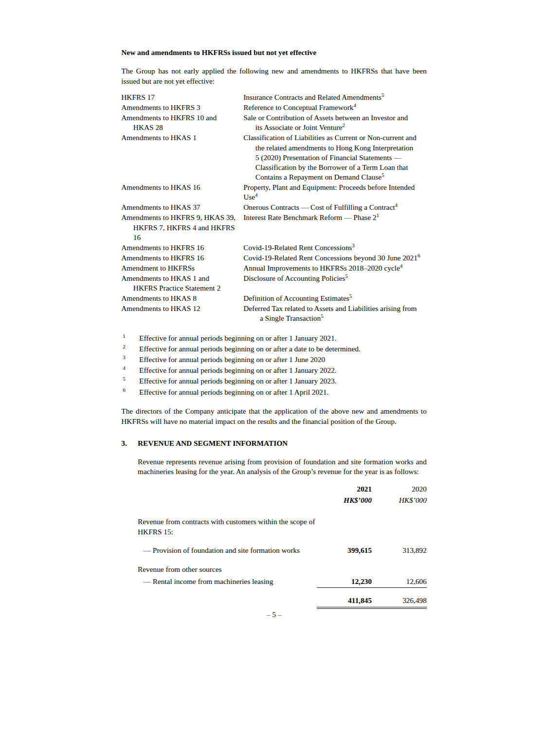New and amendments to HKFRSs issued but not yet effective
The Group has not early applied the following new and amendments to HKFRSs that have been issued but are not yet effective:
| HKFRS 17 | Insurance Contracts and Related Amendments 5 |
| Amendments to HKFRS 3 | Reference to Conceptual Framework 4 |
| Amendments to HKFRS 10 and HKAS 28 | Sale or Contribution of Assets between an Investor and its Associate or Joint Venture 2 |
| Amendments to HKAS 1 | Classification of Liabilities as Current or Non-current and the related amendments to Hong Kong Interpretation 5 (2020) Presentation of Financial Statements — Classification by the Borrower of a Term Loan that Contains a Repayment on Demand Clause 5 |
| Amendments to HKAS 16 | Property, Plant and Equipment: Proceeds before Intended Use 4 |
| Amendments to HKAS 37 | Onerous Contracts — Cost of Fulfilling a Contract 4 |
| Amendments to HKFRS 9, HKAS 39, HKFRS 7, HKFRS 4 and HKFRS 16 | Interest Rate Benchmark Reform — Phase 2 1 |
| Amendments to HKFRS 16 | Covid-19-Related Rent Concessions 3 |
| Amendments to HKFRS 16 | Covid-19-Related Rent Concessions beyond 30 June 2021 6 |
| Amendment to HKFRSs | Annual Improvements to HKFRSs 2018–2020 cycle 4 |
| Amendments to HKAS 1 and HKFRS Practice Statement 2 | Disclosure of Accounting Policies 5 |
| Amendments to HKAS 8 | Definition of Accounting Estimates 5 |
| Amendments to HKAS 12 | Deferred Tax related to Assets and Liabilities arising from a Single Transaction 5 |
| 1 | Effective for annual periods beginning on or after 1 January 2021. |
| 2 | Effective for annual periods beginning on or after a date to be determined. |
| 3 | Effective for annual periods beginning on or after 1 June 2020 |
| 4 | Effective for annual periods beginning on or after 1 January 2022. |
| 5 | Effective for annual periods beginning on or after 1 January 2023. |
| 6 | Effective for annual periods beginning on or after 1 April 2021. |
The directors of the Company anticipate that the application of the above new and amendments to HKFRSs will have no material impact on the results and the financial position of the Group.
3.
REVENUE AND SEGMENT INFORMATION
Revenue represents revenue arising from provision of foundation and site formation works and machineries leasing for the year. An analysis of the Group’s revenue for the year is as follows:
| | 2021 | 2020 |
| | HK$’000 | HK$’000 |
| Revenue from contracts with customers within the scope of HKFRS 15: | | |
| — Provision of foundation and site formation works | 399,615 | 313,892 |
| Revenue from other sources | | |
| — Rental income from machineries leasing | 12,230 | 12,606 |
| | 411,845 | 326,498 |
– 5 –